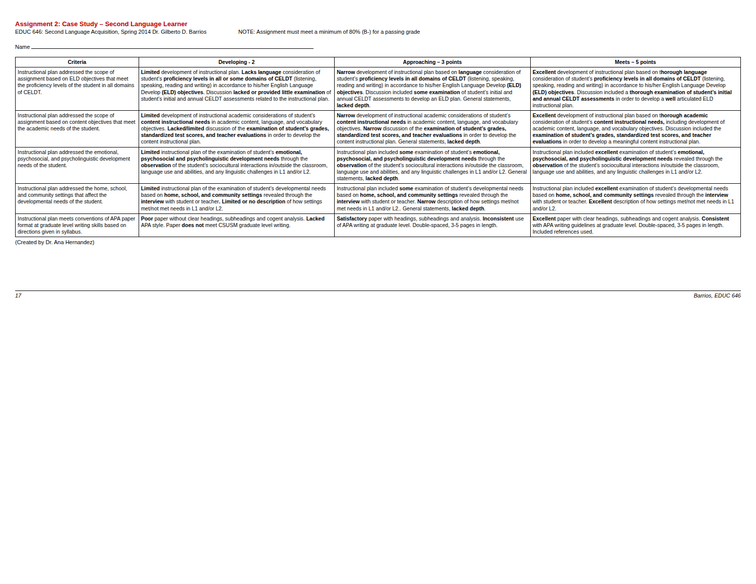Assignment 2: Case Study – Second Language Learner
EDUC 646: Second Language Acquisition, Spring 2014 Dr. Gilberto D. Barrios NOTE: Assignment must meet a minimum of 80% (B-) for a passing grade
Name
| Criteria | Developing - 2 | Approaching – 3 points | Meets – 5 points |
| --- | --- | --- | --- |
| Instructional plan addressed the scope of assignment based on ELD objectives that meet the proficiency levels of the student in all domains of CELDT. | Limited development of instructional plan. Lacks language consideration of student’s proficiency levels in all or some domains of CELDT (listening, speaking, reading and writing) in accordance to his/her English Language Develop (ELD) objectives . Discussion lacked or provided little examination of student’s initial and annual CELDT assessments related to the instructional plan. | Narrow development of instructional plan based on language consideration of student’s proficiency levels in all domains of CELDT (listening, speaking, reading and writing) in accordance to his/her English Language Develop (ELD) objectives . Discussion included some examination of student’s initial and annual CELDT assessments to develop an ELD plan. General statements, lacked depth . | Excellent development of instructional plan based on t horough language consideration of student’s proficiency levels in all domains of CELDT (listening, speaking, reading and writing) in accordance to his/her English Language Develop (ELD) objectives . Discussion included a thorough examination of student’s initial and annual CELDT assessments in order to develop a well articulated ELD instructional plan. |
| Instructional plan addressed the scope of assignment based on content objectives that meet the academic needs of the student. | Limited development of instructional academic considerations of student’s content instructional needs in academic content, language, and vocabulary objectives. Lacked/limited discussion of the examination of student’s grades, standardized test scores, and teacher evaluations in order to develop the content instructional plan. | Narrow development of instructional academic considerations of student’s content instructional needs in academic content, language, and vocabulary objectives. Narrow discussion of the examination of student’s grades, standardized test scores, and teacher evaluations in order to develop the content instructional plan. General statements, lacked depth . | Excellent development of instructional plan based on t horough academic consideration of student’s content instructional needs, including development of academic content, language, and vocabulary objectives. Discussion included the examination of student’s grades, standardized test scores, and teacher evaluations in order to develop a meaningful content instructional plan. |
| Instructional plan addressed the emotional, psychosocial, and psycholinguistic development needs of the student. | Limited instructional plan of the examination of student’s emotional, psychosocial and psycholinguistic development needs through the observation of the student’s sociocultural interactions in/outside the classroom, language use and abilities, and any linguistic challenges in L1 and/or L2. | Instructional plan included some examination of student’s emotional, psychosocial, and psycholinguistic development needs through the observation of the student’s sociocultural interactions in/outside the classroom, language use and abilities, and any linguistic challenges in L1 and/or L2. General statements, lacked depth . | Instructional plan included excellent examination of student’s emotional, psychosocial, and psycholinguistic development needs revealed through the observation of the student’s sociocultural interactions in/outside the classroom, language use and abilities, and any linguistic challenges in L1 and/or L2. |
| Instructional plan addressed the home, school, and community settings that affect the developmental needs of the student. | Limited instructional plan of the examination of student’s developmental needs based on home, school, and community settings revealed through the interview with student or teacher . Limited or no description of how settings met/not met needs in L1 and/or L2. | Instructional plan included some examination of student’s developmental needs based on home, school, and community settings revealed through the interview with student or teacher. Narrow description of how settings met/not met needs in L1 and/or L2.. General statements, lacked depth . | Instructional plan included excellent examination of student’s developmental needs based on home, school, and community settings revealed through the interview with student or teacher. Excellent description of how settings met/not met needs in L1 and/or L2. |
| Instructional plan meets conventions of APA paper format at graduate level writing skills based on directions given in syllabus. | Poor paper without clear headings, subheadings and cogent analysis. Lacked APA style. Paper does not meet CSUSM graduate level writing. | Satisfactory paper with headings, subheadings and analysis. Inconsistent use of APA writing at graduate level. Double-spaced, 3-5 pages in length. | Excellent paper with clear headings, subheadings and cogent analysis. Consistent with APA writing guidelines at graduate level. Double-spaced, 3-5 pages in length. Included references used. |
(Created by Dr. Ana Hernandez)
17 Barrios, EDUC 646